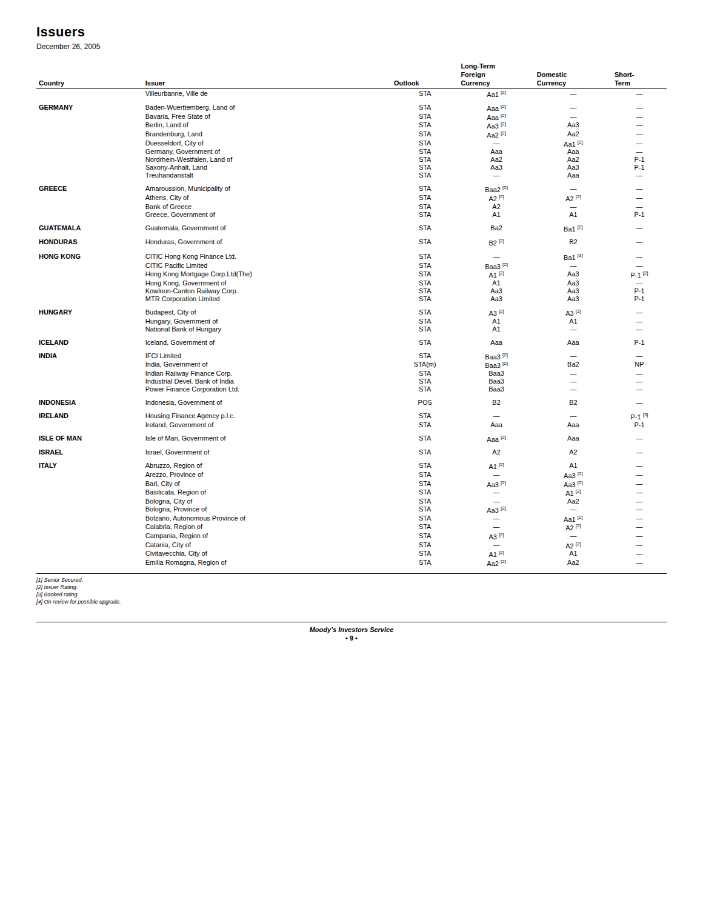Issuers
December 26, 2005
| | | | Long-Term | |
| --- | --- | --- | --- | --- |
| | | | Foreign | Domestic | Short- |
| Country | Issuer | Outlook | Currency | Currency | Term |
| | Villeurbanne, Ville de | STA | Aa1 [2] | — | — |
| GERMANY | Baden-Wuerttemberg, Land of | STA | Aaa [2] | — | — |
| | Bavaria, Free State of | STA | Aaa [2] | — | — |
| | Berlin, Land of | STA | Aa3 [2] | Aa3 | — |
| | Brandenburg, Land | STA | Aa2 [2] | Aa2 | — |
| | Duesseldorf, City of | STA | — | Aa1 [2] | — |
| | Germany, Government of | STA | Aaa | Aaa | — |
| | Nordrhein-Westfalen, Land of | STA | Aa2 | Aa2 | P-1 |
| | Saxony-Anhalt, Land | STA | Aa3 | Aa3 | P-1 |
| | Treuhandanstalt | STA | — | Aaa | — |
| GREECE | Amaroussion, Municipality of | STA | Baa2 [2] | — | — |
| | Athens, City of | STA | A2 [2] | A2 [2] | — |
| | Bank of Greece | STA | A2 | — | — |
| | Greece, Government of | STA | A1 | A1 | P-1 |
| GUATEMALA | Guatemala, Government of | STA | Ba2 | Ba1 [2] | — |
| HONDURAS | Honduras, Government of | STA | B2 [2] | B2 | — |
| HONG KONG | CITIC Hong Kong Finance Ltd. | STA | — | Ba1 [3] | — |
| | CITIC Pacific Limited | STA | Baa3 [2] | — | — |
| | Hong Kong Mortgage Corp.Ltd(The) | STA | A1 [2] | Aa3 | P-1 [2] |
| | Hong Kong, Government of | STA | A1 | Aa3 | — |
| | Kowloon-Canton Railway Corp. | STA | Aa3 | Aa3 | P-1 |
| | MTR Corporation Limited | STA | Aa3 | Aa3 | P-1 |
| HUNGARY | Budapest, City of | STA | A3 [2] | A3 [2] | — |
| | Hungary, Government of | STA | A1 | A1 | — |
| | National Bank of Hungary | STA | A1 | — | — |
| ICELAND | Iceland, Government of | STA | Aaa | Aaa | P-1 |
| INDIA | IFCI Limited | STA | Baa3 [2] | — | — |
| | India, Government of | STA(m) | Baa3 [2] | Ba2 | NP |
| | Indian Railway Finance Corp. | STA | Baa3 | — | — |
| | Industrial Devel. Bank of India | STA | Baa3 | — | — |
| | Power Finance Corporation Ltd. | STA | Baa3 | — | — |
| INDONESIA | Indonesia, Government of | POS | B2 | B2 | — |
| IRELAND | Housing Finance Agency p.l.c. | STA | — | — | P-1 [3] |
| | Ireland, Government of | STA | Aaa | Aaa | P-1 |
| ISLE OF MAN | Isle of Man, Government of | STA | Aaa [2] | Aaa | — |
| ISRAEL | Israel, Government of | STA | A2 | A2 | — |
| ITALY | Abruzzo, Region of | STA | A1 [2] | A1 | — |
| | Arezzo, Province of | STA | — | Aa3 [2] | — |
| | Bari, City of | STA | Aa3 [2] | Aa3 [2] | — |
| | Basilicata, Region of | STA | — | A1 [2] | — |
| | Bologna, City of | STA | — | Aa2 | — |
| | Bologna, Province of | STA | Aa3 [2] | — | — |
| | Bolzano, Autonomous Province of | STA | — | Aa1 [2] | — |
| | Calabria, Region of | STA | — | A2 [2] | — |
| | Campania, Region of | STA | A3 [2] | — | — |
| | Catania, City of | STA | — | A2 [2] | — |
| | Civitavecchia, City of | STA | A1 [2] | A1 | — |
| | Emilia Romagna, Region of | STA | Aa2 [2] | Aa2 | — |
[1] Senior Secured.
[2] Issuer Rating.
[3] Backed rating.
[4] On review for possible upgrade.
Moody’s Investors Service
• 9 •